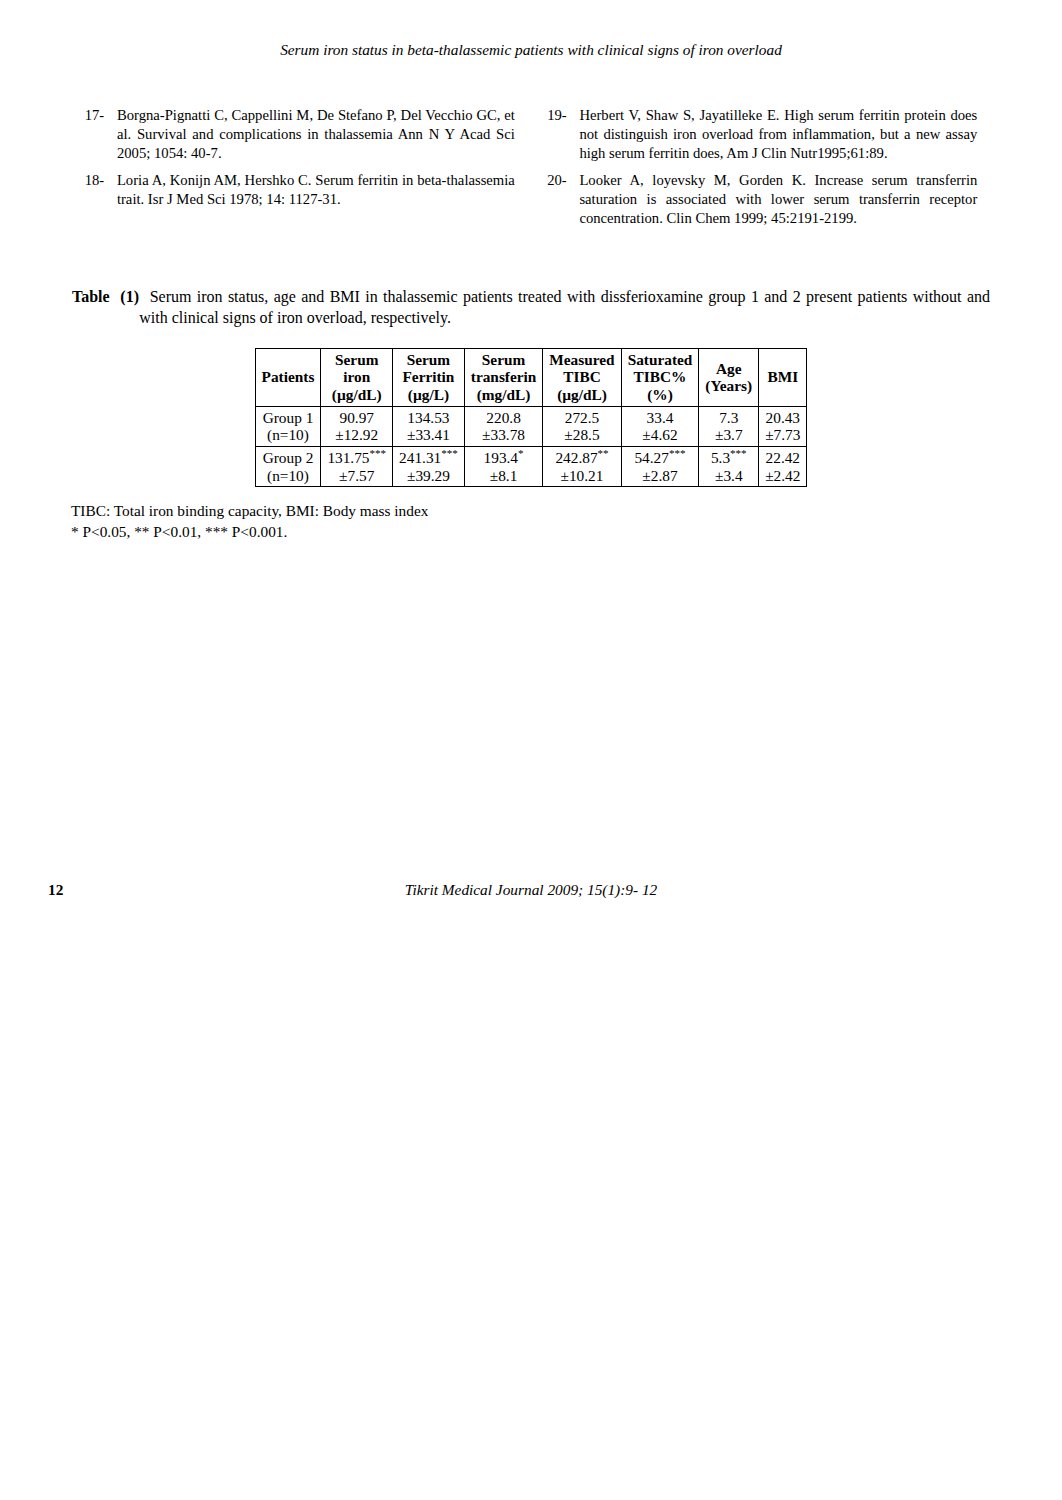Serum iron status in beta-thalassemic patients with clinical signs of iron overload
17-Borgna-Pignatti C, Cappellini M, De Stefano P, Del Vecchio GC, et al. Survival and complications in thalassemia Ann N Y Acad Sci 2005; 1054: 40-7.
18-Loria A, Konijn AM, Hershko C. Serum ferritin in beta-thalassemia trait. Isr J Med Sci 1978; 14: 1127-31.
19-Herbert V, Shaw S, Jayatilleke E. High serum ferritin protein does not distinguish iron overload from inflammation, but a new assay high serum ferritin does, Am J Clin Nutr1995;61:89.
20-Looker A, loyevsky M, Gorden K. Increase serum transferrin saturation is associated with lower serum transferrin receptor concentration. Clin Chem 1999; 45:2191-2199.
Table (1) Serum iron status, age and BMI in thalassemic patients treated with dissferioxamine group 1 and 2 present patients without and with clinical signs of iron overload, respectively.
| Patients | Serum iron (µg/dL) | Serum Ferritin (µg/L) | Serum transferin (mg/dL) | Measured TIBC (µg/dL) | Saturated TIBC% (%) | Age (Years) | BMI |
| --- | --- | --- | --- | --- | --- | --- | --- |
| Group 1 (n=10) | 90.97 ±12.92 | 134.53 ±33.41 | 220.8 ±33.78 | 272.5 ±28.5 | 33.4 ±4.62 | 7.3 ±3.7 | 20.43 ±7.73 |
| Group 2 (n=10) | 131.75 *** ±7.57 | 241.31 *** ±39.29 | 193.4 * ±8.1 | 242.87 ** ±10.21 | 54.27 *** ±2.87 | 5.3 *** ±3.4 | 22.42 ±2.42 |
TIBC: Total iron binding capacity, BMI: Body mass index
* P<0.05, ** P<0.01, *** P<0.001.
12
Tikrit Medical Journal 2009; 15(1):9- 12